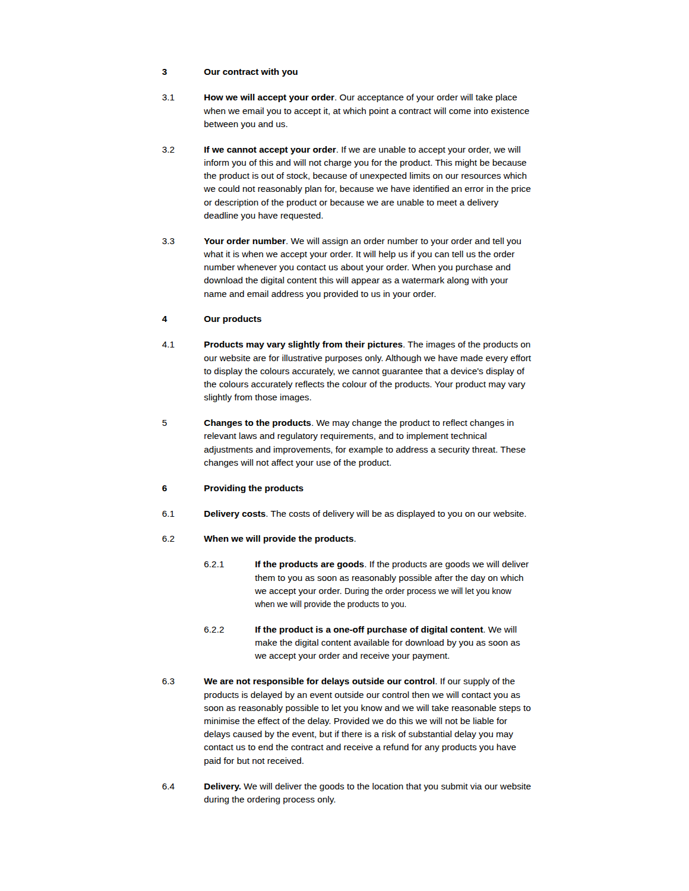3
Our contract with you
3.1
How we will accept your order. Our acceptance of your order will take place when we email you to accept it, at which point a contract will come into existence between you and us.
3.2
If we cannot accept your order. If we are unable to accept your order, we will inform you of this and will not charge you for the product. This might be because the product is out of stock, because of unexpected limits on our resources which we could not reasonably plan for, because we have identified an error in the price or description of the product or because we are unable to meet a delivery deadline you have requested.
3.3
Your order number. We will assign an order number to your order and tell you what it is when we accept your order. It will help us if you can tell us the order number whenever you contact us about your order. When you purchase and download the digital content this will appear as a watermark along with your name and email address you provided to us in your order.
4
Our products
4.1
Products may vary slightly from their pictures. The images of the products on our website are for illustrative purposes only. Although we have made every effort to display the colours accurately, we cannot guarantee that a device's display of the colours accurately reflects the colour of the products. Your product may vary slightly from those images.
5
Changes to the products. We may change the product to reflect changes in relevant laws and regulatory requirements, and to implement technical adjustments and improvements, for example to address a security threat. These changes will not affect your use of the product.
6
Providing the products
6.1
Delivery costs. The costs of delivery will be as displayed to you on our website.
6.2
When we will provide the products.
6.2.1
If the products are goods. If the products are goods we will deliver them to you as soon as reasonably possible after the day on which we accept your order. During the order process we will let you know when we will provide the products to you.
6.2.2
If the product is a one-off purchase of digital content. We will make the digital content available for download by you as soon as we accept your order and receive your payment.
6.3
We are not responsible for delays outside our control. If our supply of the products is delayed by an event outside our control then we will contact you as soon as reasonably possible to let you know and we will take reasonable steps to minimise the effect of the delay. Provided we do this we will not be liable for delays caused by the event, but if there is a risk of substantial delay you may contact us to end the contract and receive a refund for any products you have paid for but not received.
6.4
Delivery. We will deliver the goods to the location that you submit via our website during the ordering process only.